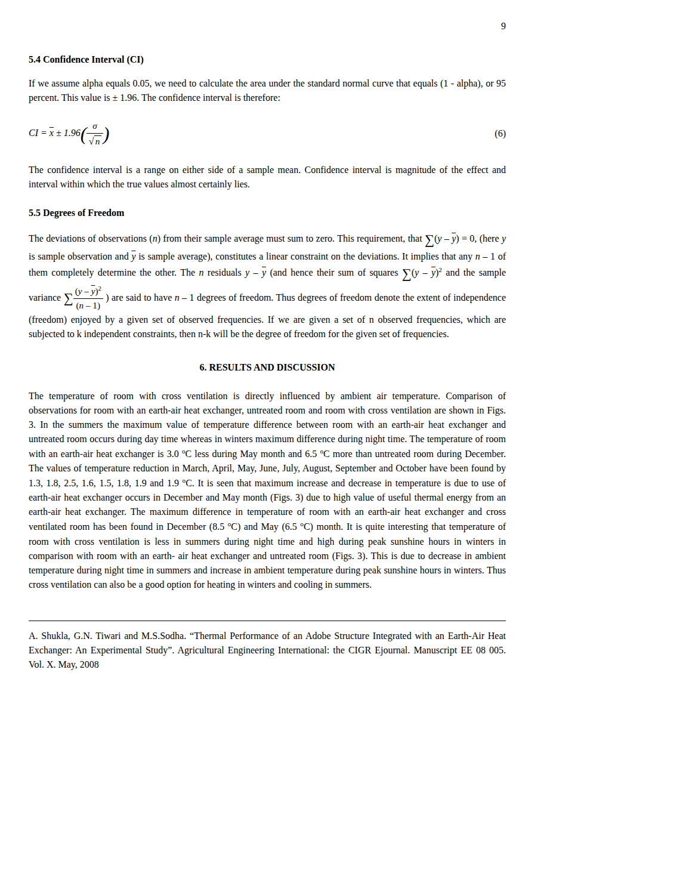9
5.4 Confidence Interval (CI)
If we assume alpha equals 0.05, we need to calculate the area under the standard normal curve that equals (1 - alpha), or 95 percent. This value is ± 1.96. The confidence interval is therefore:
CI = x ± 1.96(σ√n) (6)
The confidence interval is a range on either side of a sample mean. Confidence interval is magnitude of the effect and interval within which the true values almost certainly lies.
5.5 Degrees of Freedom
The deviations of observations (n) from their sample average must sum to zero. This requirement, that ∑(y – y) = 0, (here y is sample observation and y is sample average), constitutes a linear constraint on the deviations. It implies that any n – 1 of them completely determine the other. The n residuals y – y (and hence their sum of squares ∑(y – y)2 and the sample variance ∑(y – y)2(n – 1) ) are said to have n – 1 degrees of freedom. Thus degrees of freedom denote the extent of independence (freedom) enjoyed by a given set of observed frequencies. If we are given a set of n observed frequencies, which are subjected to k independent constraints, then n-k will be the degree of freedom for the given set of frequencies.
6. RESULTS AND DISCUSSION
The temperature of room with cross ventilation is directly influenced by ambient air temperature. Comparison of observations for room with an earth-air heat exchanger, untreated room and room with cross ventilation are shown in Figs. 3. In the summers the maximum value of temperature difference between room with an earth-air heat exchanger and untreated room occurs during day time whereas in winters maximum difference during night time. The temperature of room with an earth-air heat exchanger is 3.0 oC less during May month and 6.5 oC more than untreated room during December. The values of temperature reduction in March, April, May, June, July, August, September and October have been found by 1.3, 1.8, 2.5, 1.6, 1.5, 1.8, 1.9 and 1.9 oC. It is seen that maximum increase and decrease in temperature is due to use of earth-air heat exchanger occurs in December and May month (Figs. 3) due to high value of useful thermal energy from an earth-air heat exchanger. The maximum difference in temperature of room with an earth-air heat exchanger and cross ventilated room has been found in December (8.5 oC) and May (6.5 oC) month. It is quite interesting that temperature of room with cross ventilation is less in summers during night time and high during peak sunshine hours in winters in comparison with room with an earth- air heat exchanger and untreated room (Figs. 3). This is due to decrease in ambient temperature during night time in summers and increase in ambient temperature during peak sunshine hours in winters. Thus cross ventilation can also be a good option for heating in winters and cooling in summers.
A. Shukla, G.N. Tiwari and M.S.Sodha. “Thermal Performance of an Adobe Structure Integrated with an Earth-Air Heat Exchanger: An Experimental Study”. Agricultural Engineering International: the CIGR Ejournal. Manuscript EE 08 005. Vol. X. May, 2008